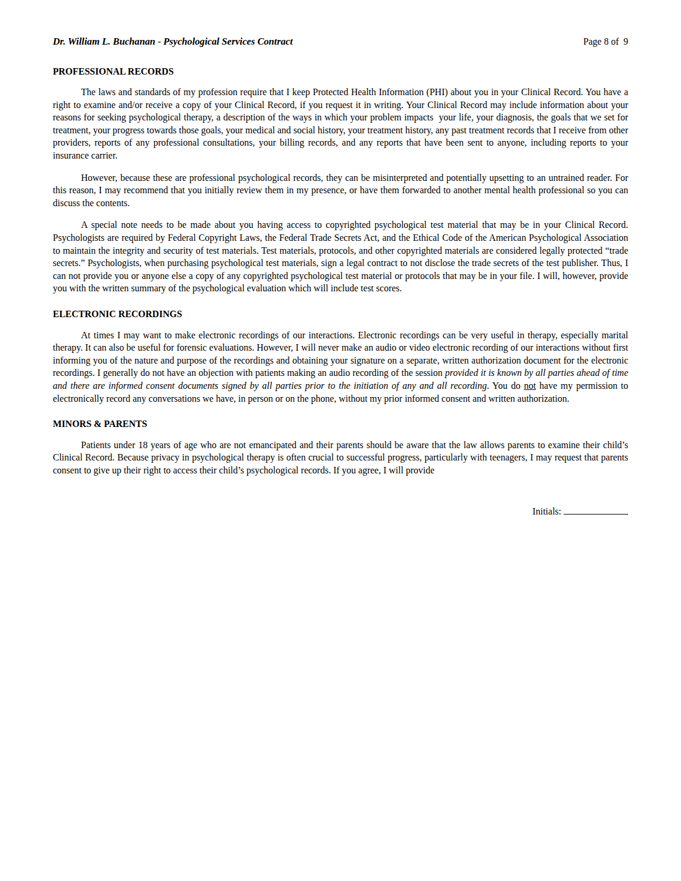Dr. William L. Buchanan - Psychological Services Contract Page 8 of 9
PROFESSIONAL RECORDS
The laws and standards of my profession require that I keep Protected Health Information (PHI) about you in your Clinical Record. You have a right to examine and/or receive a copy of your Clinical Record, if you request it in writing. Your Clinical Record may include information about your reasons for seeking psychological therapy, a description of the ways in which your problem impacts your life, your diagnosis, the goals that we set for treatment, your progress towards those goals, your medical and social history, your treatment history, any past treatment records that I receive from other providers, reports of any professional consultations, your billing records, and any reports that have been sent to anyone, including reports to your insurance carrier.
However, because these are professional psychological records, they can be misinterpreted and potentially upsetting to an untrained reader. For this reason, I may recommend that you initially review them in my presence, or have them forwarded to another mental health professional so you can discuss the contents.
A special note needs to be made about you having access to copyrighted psychological test material that may be in your Clinical Record. Psychologists are required by Federal Copyright Laws, the Federal Trade Secrets Act, and the Ethical Code of the American Psychological Association to maintain the integrity and security of test materials. Test materials, protocols, and other copyrighted materials are considered legally protected “trade secrets.” Psychologists, when purchasing psychological test materials, sign a legal contract to not disclose the trade secrets of the test publisher. Thus, I can not provide you or anyone else a copy of any copyrighted psychological test material or protocols that may be in your file. I will, however, provide you with the written summary of the psychological evaluation which will include test scores.
ELECTRONIC RECORDINGS
At times I may want to make electronic recordings of our interactions. Electronic recordings can be very useful in therapy, especially marital therapy. It can also be useful for forensic evaluations. However, I will never make an audio or video electronic recording of our interactions without first informing you of the nature and purpose of the recordings and obtaining your signature on a separate, written authorization document for the electronic recordings. I generally do not have an objection with patients making an audio recording of the session provided it is known by all parties ahead of time and there are informed consent documents signed by all parties prior to the initiation of any and all recording. You do not have my permission to electronically record any conversations we have, in person or on the phone, without my prior informed consent and written authorization.
MINORS & PARENTS
Patients under 18 years of age who are not emancipated and their parents should be aware that the law allows parents to examine their child’s Clinical Record. Because privacy in psychological therapy is often crucial to successful progress, particularly with teenagers, I may request that parents consent to give up their right to access their child’s psychological records. If you agree, I will provide
Initials: